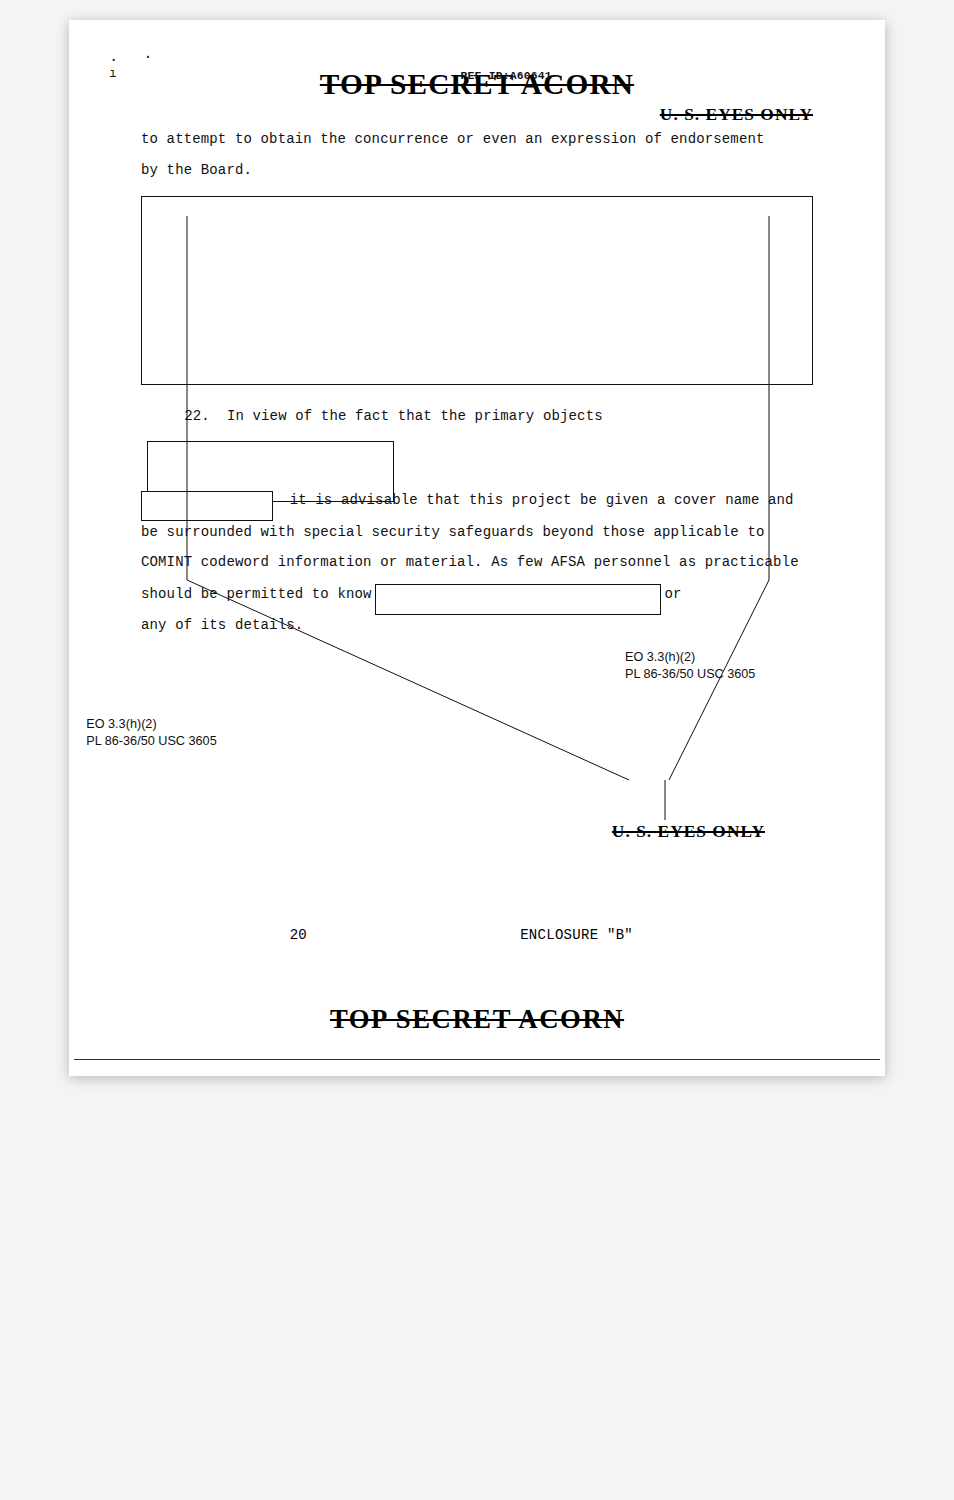. ·
ı
TOP SECRET ACORN REF ID:A60641
U. S. EYES ONLY
to attempt to obtain the concurrence or even an expression of endorsement
by the Board.
22. In view of the fact that the primary objects
it is advisable that this project be given a cover name and
be surrounded with special security safeguards beyond those applicable to
COMINT codeword information or material. As few AFSA personnel as practicable
should be permitted to know or
any of its details.
EO 3.3(h)(2)
PL 86-36/50 USC 3605
EO 3.3(h)(2)
PL 86-36/50 USC 3605
U. S. EYES ONLY
20 ENCLOSURE "B"
TOP SECRET ACORN